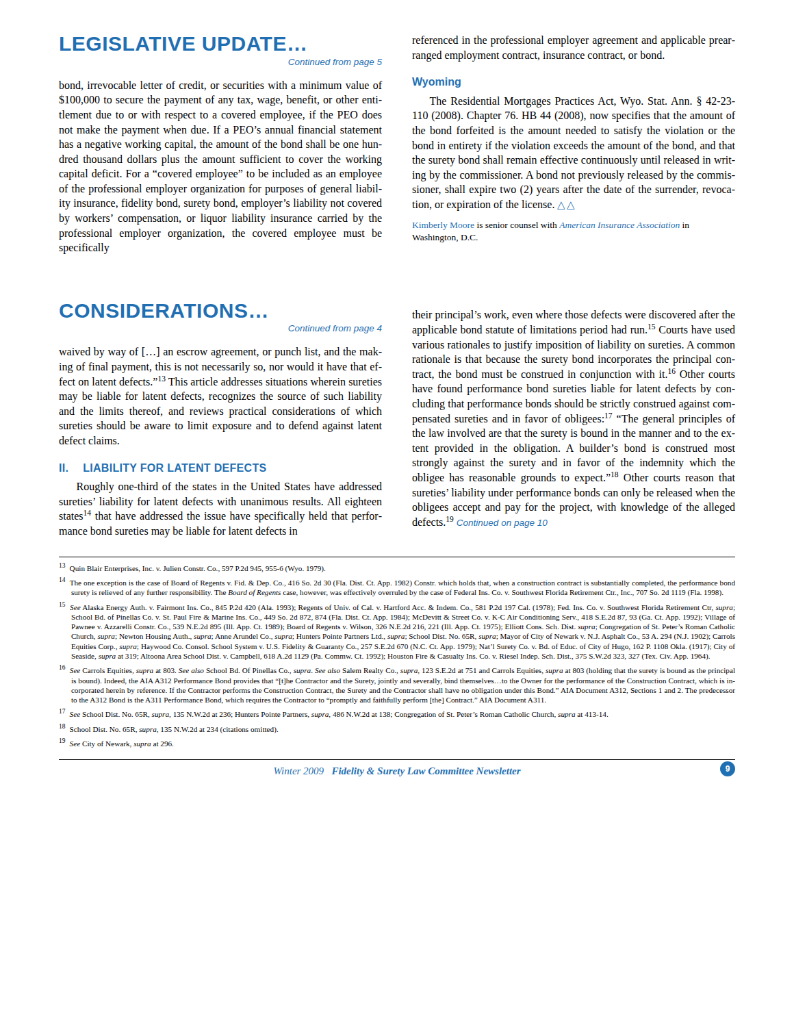Legislative Update…
Continued from page 5
bond, irrevocable letter of credit, or securities with a minimum value of $100,000 to secure the payment of any tax, wage, benefit, or other entitlement due to or with respect to a covered employee, if the PEO does not make the payment when due. If a PEO’s annual financial statement has a negative working capital, the amount of the bond shall be one hundred thousand dollars plus the amount sufficient to cover the working capital deficit. For a “covered employee” to be included as an employee of the professional employer organization for purposes of general liability insurance, fidelity bond, surety bond, employer’s liability not covered by workers’ compensation, or liquor liability insurance carried by the professional employer organization, the covered employee must be specifically
Considerations…
Continued from page 4
waived by way of […] an escrow agreement, or punch list, and the making of final payment, this is not necessarily so, nor would it have that effect on latent defects.”13 This article addresses situations wherein sureties may be liable for latent defects, recognizes the source of such liability and the limits thereof, and reviews practical considerations of which sureties should be aware to limit exposure and to defend against latent defect claims.
II. Liability for Latent Defects
Roughly one-third of the states in the United States have addressed sureties’ liability for latent defects with unanimous results. All eighteen states14 that have addressed the issue have specifically held that performance bond sureties may be liable for latent defects in
referenced in the professional employer agreement and applicable prearranged employment contract, insurance contract, or bond.
Wyoming
The Residential Mortgages Practices Act, Wyo. Stat. Ann. § 42-23-110 (2008). Chapter 76. HB 44 (2008), now specifies that the amount of the bond forfeited is the amount needed to satisfy the violation or the bond in entirety if the violation exceeds the amount of the bond, and that the surety bond shall remain effective continuously until released in writing by the commissioner. A bond not previously released by the commissioner, shall expire two (2) years after the date of the surrender, revocation, or expiration of the license. △△
Kimberly Moore is senior counsel with American Insurance Association in Washington, D.C.
their principal’s work, even where those defects were discovered after the applicable bond statute of limitations period had run.15 Courts have used various rationales to justify imposition of liability on sureties. A common rationale is that because the surety bond incorporates the principal contract, the bond must be construed in conjunction with it.16 Other courts have found performance bond sureties liable for latent defects by concluding that performance bonds should be strictly construed against compensated sureties and in favor of obligees:17 “The general principles of the law involved are that the surety is bound in the manner and to the extent provided in the obligation. A builder’s bond is construed most strongly against the surety and in favor of the indemnity which the obligee has reasonable grounds to expect.”18 Other courts reason that sureties’ liability under performance bonds can only be released when the obligees accept and pay for the project, with knowledge of the alleged defects.19 Continued on page 10
13 Quin Blair Enterprises, Inc. v. Julien Constr. Co., 597 P.2d 945, 955-6 (Wyo. 1979).
14 The one exception is the case of Board of Regents v. Fid. & Dep. Co., 416 So. 2d 30 (Fla. Dist. Ct. App. 1982) Constr. which holds that, when a construction contract is substantially completed, the performance bond surety is relieved of any further responsibility. The Board of Regents case, however, was effectively overruled by the case of Federal Ins. Co. v. Southwest Florida Retirement Ctr., Inc., 707 So. 2d 1119 (Fla. 1998).
15 See Alaska Energy Auth. v. Fairmont Ins. Co., 845 P.2d 420 (Ala. 1993); Regents of Univ. of Cal. v. Hartford Acc. & Indem. Co., 581 P.2d 197 Cal. (1978); Fed. Ins. Co. v. Southwest Florida Retirement Ctr, supra; School Bd. of Pinellas Co. v. St. Paul Fire & Marine Ins. Co., 449 So. 2d 872, 874 (Fla. Dist. Ct. App. 1984); McDevitt & Street Co. v. K-C Air Conditioning Serv., 418 S.E.2d 87, 93 (Ga. Ct. App. 1992); Village of Pawnee v. Azzarelli Constr. Co., 539 N.E.2d 895 (Ill. App. Ct. 1989); Board of Regents v. Wilson, 326 N.E.2d 216, 221 (Ill. App. Ct. 1975); Elliott Cons. Sch. Dist. supra; Congregation of St. Peter’s Roman Catholic Church, supra; Newton Housing Auth., supra; Anne Arundel Co., supra; Hunters Pointe Partners Ltd., supra; School Dist. No. 65R, supra; Mayor of City of Newark v. N.J. Asphalt Co., 53 A. 294 (N.J. 1902); Carrols Equities Corp., supra; Haywood Co. Consol. School System v. U.S. Fidelity & Guaranty Co., 257 S.E.2d 670 (N.C. Ct. App. 1979); Nat’l Surety Co. v. Bd. of Educ. of City of Hugo, 162 P. 1108 Okla. (1917); City of Seaside, supra at 319; Altoona Area School Dist. v. Campbell, 618 A.2d 1129 (Pa. Commw. Ct. 1992); Houston Fire & Casualty Ins. Co. v. Riesel Indep. Sch. Dist., 375 S.W.2d 323, 327 (Tex. Civ. App. 1964).
16 See Carrols Equities, supra at 803. See also School Bd. Of Pinellas Co., supra. See also Salem Realty Co., supra, 123 S.E.2d at 751 and Carrols Equities, supra at 803 (holding that the surety is bound as the principal is bound). Indeed, the AIA A312 Performance Bond provides that “[t]he Contractor and the Surety, jointly and severally, bind themselves…to the Owner for the performance of the Construction Contract, which is incorporated herein by reference. If the Contractor performs the Construction Contract, the Surety and the Contractor shall have no obligation under this Bond.” AIA Document A312, Sections 1 and 2. The predecessor to the A312 Bond is the A311 Performance Bond, which requires the Contractor to “promptly and faithfully perform [the] Contract.” AIA Document A311.
17 See School Dist. No. 65R, supra, 135 N.W.2d at 236; Hunters Pointe Partners, supra, 486 N.W.2d at 138; Congregation of St. Peter’s Roman Catholic Church, supra at 413-14.
18 School Dist. No. 65R, supra, 135 N.W.2d at 234 (citations omitted).
19 See City of Newark, supra at 296.
Winter 2009 Fidelity & Surety Law Committee Newsletter
9